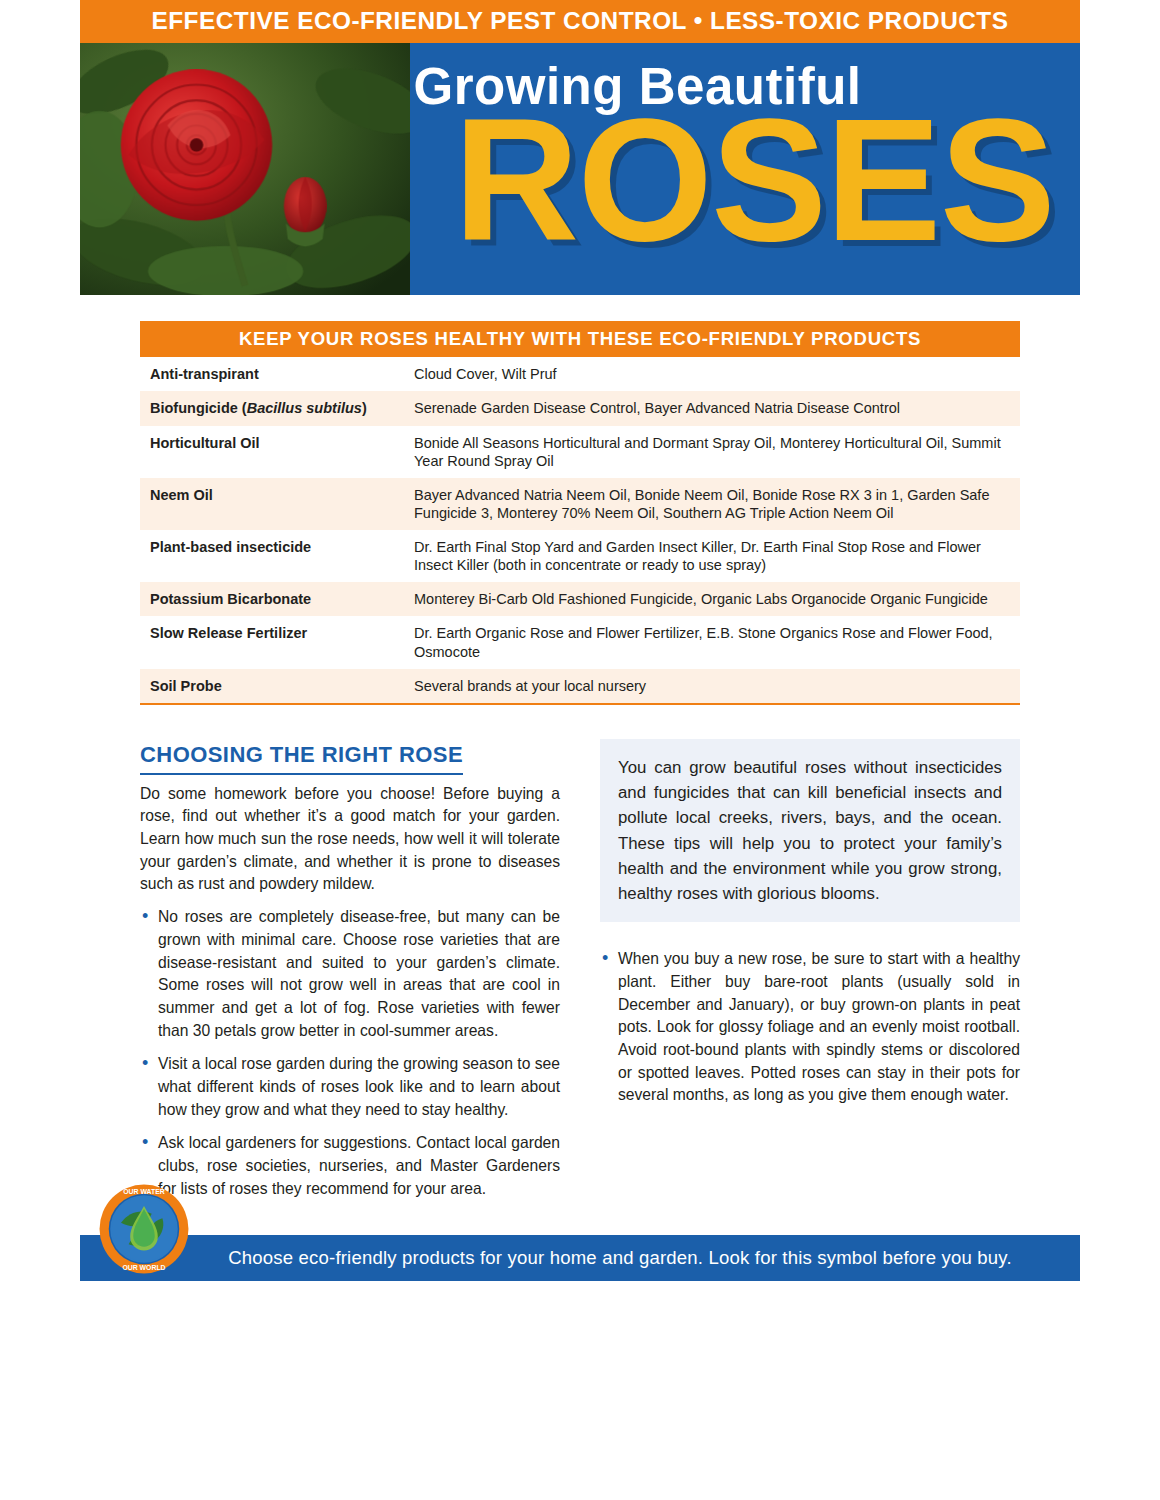Effective Eco-Friendly Pest Control • Less-Toxic Products
Growing Beautiful
ROSES
Keep Your Roses Healthy With These Eco-Friendly Products
| Anti-transpirant | Cloud Cover, Wilt Pruf |
| Biofungicide ( Bacillus subtilus ) | Serenade Garden Disease Control, Bayer Advanced Natria Disease Control |
| Horticultural Oil | Bonide All Seasons Horticultural and Dormant Spray Oil, Monterey Horticultural Oil, Summit Year Round Spray Oil |
| Neem Oil | Bayer Advanced Natria Neem Oil, Bonide Neem Oil, Bonide Rose RX 3 in 1, Garden Safe Fungicide 3, Monterey 70% Neem Oil, Southern AG Triple Action Neem Oil |
| Plant-based insecticide | Dr. Earth Final Stop Yard and Garden Insect Killer, Dr. Earth Final Stop Rose and Flower Insect Killer (both in concentrate or ready to use spray) |
| Potassium Bicarbonate | Monterey Bi-Carb Old Fashioned Fungicide, Organic Labs Organocide Organic Fungicide |
| Slow Release Fertilizer | Dr. Earth Organic Rose and Flower Fertilizer, E.B. Stone Organics Rose and Flower Food, Osmocote |
| Soil Probe | Several brands at your local nursery |
Choosing the Right Rose
Do some homework before you choose! Before buying a rose, find out whether it’s a good match for your garden. Learn how much sun the rose needs, how well it will tolerate your garden’s climate, and whether it is prone to diseases such as rust and powdery mildew.
No roses are completely disease-free, but many can be grown with minimal care. Choose rose varieties that are disease-resistant and suited to your garden’s climate. Some roses will not grow well in areas that are cool in summer and get a lot of fog. Rose varieties with fewer than 30 petals grow better in cool-summer areas.
Visit a local rose garden during the growing season to see what different kinds of roses look like and to learn about how they grow and what they need to stay healthy.
Ask local gardeners for suggestions. Contact local garden clubs, rose societies, nurseries, and Master Gardeners for lists of roses they recommend for your area.
You can grow beautiful roses without insecticides and fungicides that can kill beneficial insects and pollute local creeks, rivers, bays, and the ocean. These tips will help you to protect your family’s health and the environment while you grow strong, healthy roses with glorious blooms.
When you buy a new rose, be sure to start with a healthy plant. Either buy bare-root plants (usually sold in December and January), or buy grown-on plants in peat pots. Look for glossy foliage and an evenly moist rootball. Avoid root-bound plants with spindly stems or discolored or spotted leaves. Potted roses can stay in their pots for several months, as long as you give them enough water.
OUR WATER OUR WORLD
Choose eco-friendly products for your home and garden. Look for this symbol before you buy.